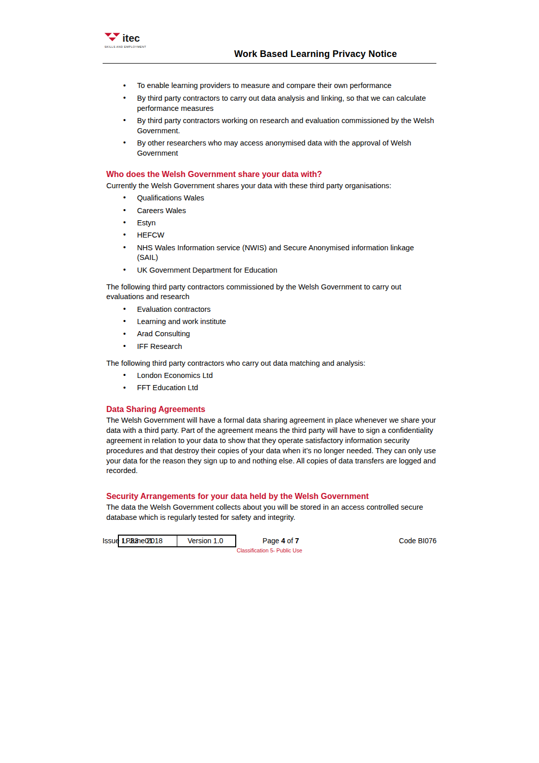itec SKILLS AND EMPLOYMENT
Work Based Learning Privacy Notice
To enable learning providers to measure and compare their own performance
By third party contractors to carry out data analysis and linking, so that we can calculate performance measures
By third party contractors working on research and evaluation commissioned by the Welsh Government.
By other researchers who may access anonymised data with the approval of Welsh Government
Who does the Welsh Government share your data with?
Currently the Welsh Government shares your data with these third party organisations:
Qualifications Wales
Careers Wales
Estyn
HEFCW
NHS Wales Information service (NWIS) and Secure Anonymised information linkage (SAIL)
UK Government Department for Education
The following third party contractors commissioned by the Welsh Government to carry out evaluations and research
Evaluation contractors
Learning and work institute
Arad Consulting
IFF Research
The following third party contractors who carry out data matching and analysis:
London Economics Ltd
FFT Education Ltd
Data Sharing Agreements
The Welsh Government will have a formal data sharing agreement in place whenever we share your data with a third party. Part of the agreement means the third party will have to sign a confidentiality agreement in relation to your data to show that they operate satisfactory information security procedures and that destroy their copies of your data when it’s no longer needed. They can only use your data for the reason they sign up to and nothing else. All copies of data transfers are logged and recorded.
Security Arrangements for your data held by the Welsh Government
The data the Welsh Government collects about you will be stored in an access controlled secure database which is regularly tested for safety and integrity.
| LP83 - 01 | Version 1.0 |
Issue 1: June 2018
Page 4 of 7
Code BI076
Classification 5- Public Use